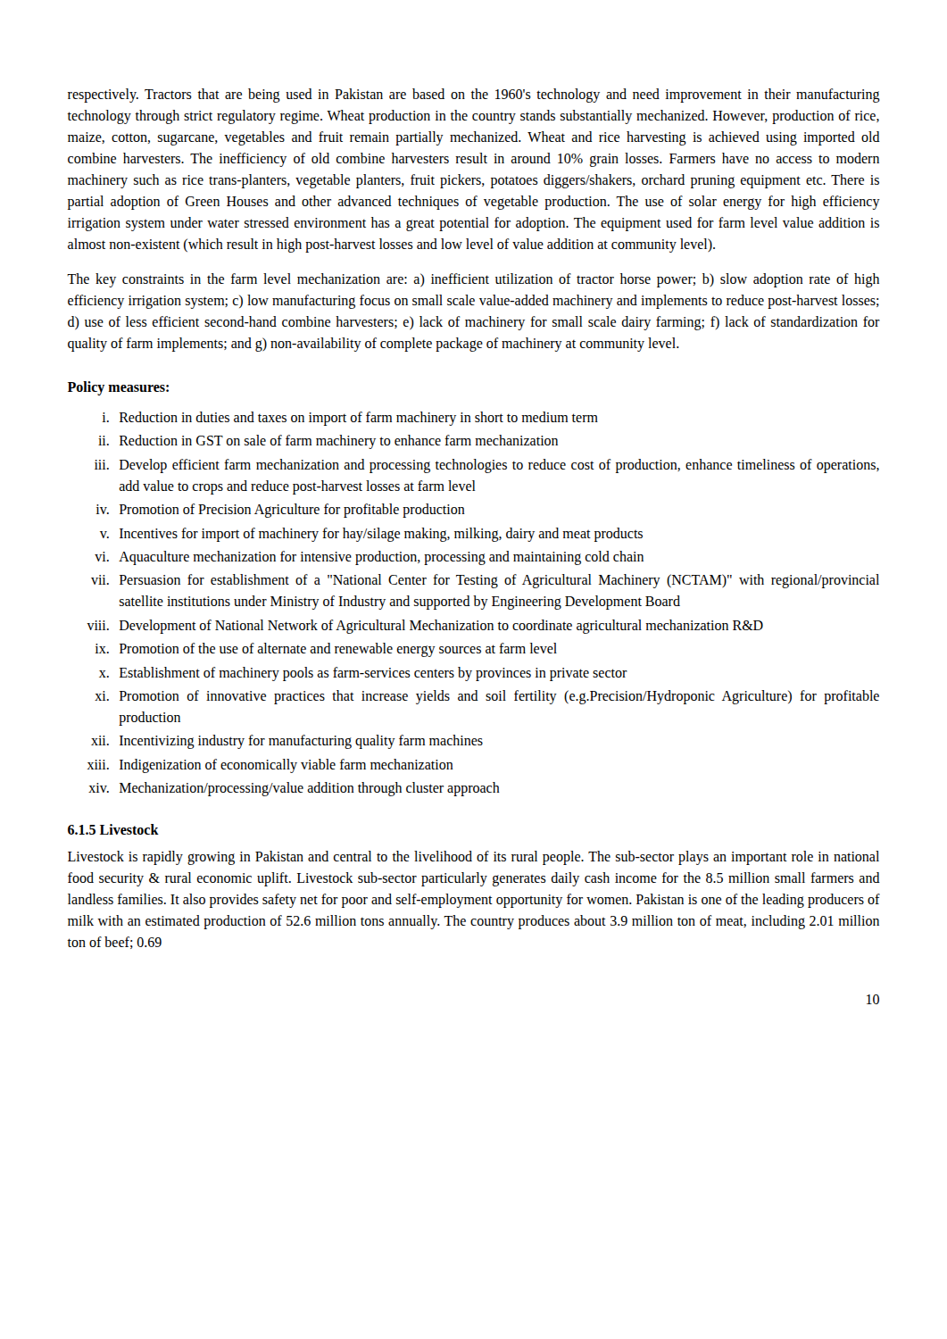respectively. Tractors that are being used in Pakistan are based on the 1960's technology and need improvement in their manufacturing technology through strict regulatory regime. Wheat production in the country stands substantially mechanized. However, production of rice, maize, cotton, sugarcane, vegetables and fruit remain partially mechanized. Wheat and rice harvesting is achieved using imported old combine harvesters. The inefficiency of old combine harvesters result in around 10% grain losses. Farmers have no access to modern machinery such as rice trans-planters, vegetable planters, fruit pickers, potatoes diggers/shakers, orchard pruning equipment etc. There is partial adoption of Green Houses and other advanced techniques of vegetable production. The use of solar energy for high efficiency irrigation system under water stressed environment has a great potential for adoption. The equipment used for farm level value addition is almost non-existent (which result in high post-harvest losses and low level of value addition at community level).
The key constraints in the farm level mechanization are: a) inefficient utilization of tractor horse power; b) slow adoption rate of high efficiency irrigation system; c) low manufacturing focus on small scale value-added machinery and implements to reduce post-harvest losses; d) use of less efficient second-hand combine harvesters; e) lack of machinery for small scale dairy farming; f) lack of standardization for quality of farm implements; and g) non-availability of complete package of machinery at community level.
Policy measures:
Reduction in duties and taxes on import of farm machinery in short to medium term
Reduction in GST on sale of farm machinery to enhance farm mechanization
Develop efficient farm mechanization and processing technologies to reduce cost of production, enhance timeliness of operations, add value to crops and reduce post-harvest losses at farm level
Promotion of Precision Agriculture for profitable production
Incentives for import of machinery for hay/silage making, milking, dairy and meat products
Aquaculture mechanization for intensive production, processing and maintaining cold chain
Persuasion for establishment of a "National Center for Testing of Agricultural Machinery (NCTAM)" with regional/provincial satellite institutions under Ministry of Industry and supported by Engineering Development Board
Development of National Network of Agricultural Mechanization to coordinate agricultural mechanization R&D
Promotion of the use of alternate and renewable energy sources at farm level
Establishment of machinery pools as farm-services centers by provinces in private sector
Promotion of innovative practices that increase yields and soil fertility (e.g.Precision/Hydroponic Agriculture) for profitable production
Incentivizing industry for manufacturing quality farm machines
Indigenization of economically viable farm mechanization
Mechanization/processing/value addition through cluster approach
6.1.5 Livestock
Livestock is rapidly growing in Pakistan and central to the livelihood of its rural people. The sub-sector plays an important role in national food security & rural economic uplift. Livestock sub-sector particularly generates daily cash income for the 8.5 million small farmers and landless families. It also provides safety net for poor and self-employment opportunity for women. Pakistan is one of the leading producers of milk with an estimated production of 52.6 million tons annually. The country produces about 3.9 million ton of meat, including 2.01 million ton of beef; 0.69
10